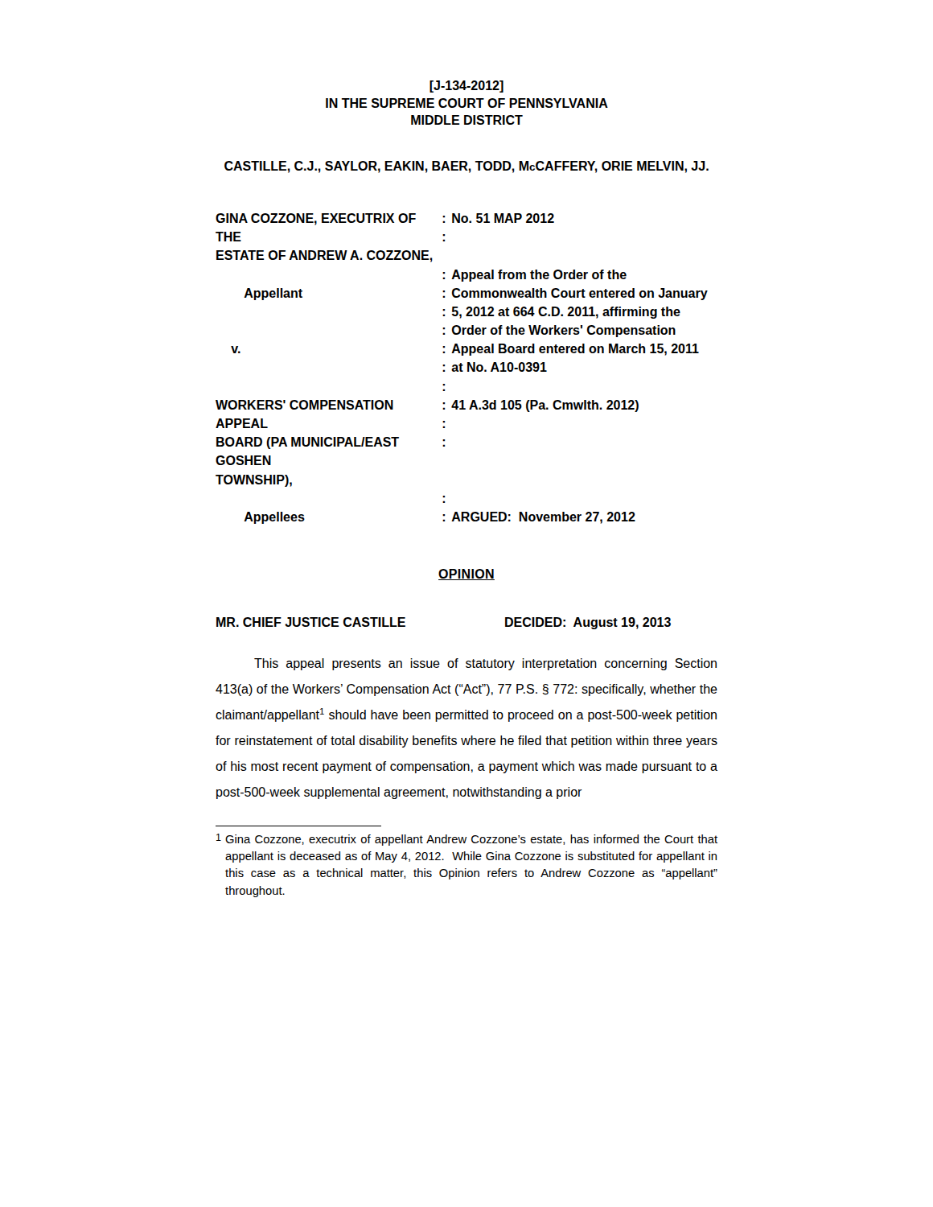[J-134-2012]
IN THE SUPREME COURT OF PENNSYLVANIA
MIDDLE DISTRICT
CASTILLE, C.J., SAYLOR, EAKIN, BAER, TODD, Mc CAFFERY, ORIE MELVIN, JJ.
| GINA COZZONE, EXECUTRIX OF THE ESTATE OF ANDREW A. COZZONE, | : : | No. 51 MAP 2012 |
| | : | Appeal from the Order of the |
| Appellant | : | Commonwealth Court entered on January |
| | : | 5, 2012 at 664 C.D. 2011, affirming the |
| | : | Order of the Workers' Compensation |
| v. | : | Appeal Board entered on March 15, 2011 |
| | : | at No. A10-0391 |
| | : | |
| WORKERS' COMPENSATION APPEAL BOARD (PA MUNICIPAL/EAST GOSHEN TOWNSHIP), | : : : | 41 A.3d 105 (Pa. Cmwlth. 2012) |
| | : | |
| Appellees | : | ARGUED: November 27, 2012 |
OPINION
MR. CHIEF JUSTICE CASTILLE DECIDED: August 19, 2013
This appeal presents an issue of statutory interpretation concerning Section 413(a) of the Workers’ Compensation Act (“Act”), 77 P.S. § 772: specifically, whether the claimant/appellant1 should have been permitted to proceed on a post-500-week petition for reinstatement of total disability benefits where he filed that petition within three years of his most recent payment of compensation, a payment which was made pursuant to a post-500-week supplemental agreement, notwithstanding a prior
1 Gina Cozzone, executrix of appellant Andrew Cozzone’s estate, has informed the Court that appellant is deceased as of May 4, 2012. While Gina Cozzone is substituted for appellant in this case as a technical matter, this Opinion refers to Andrew Cozzone as “appellant” throughout.